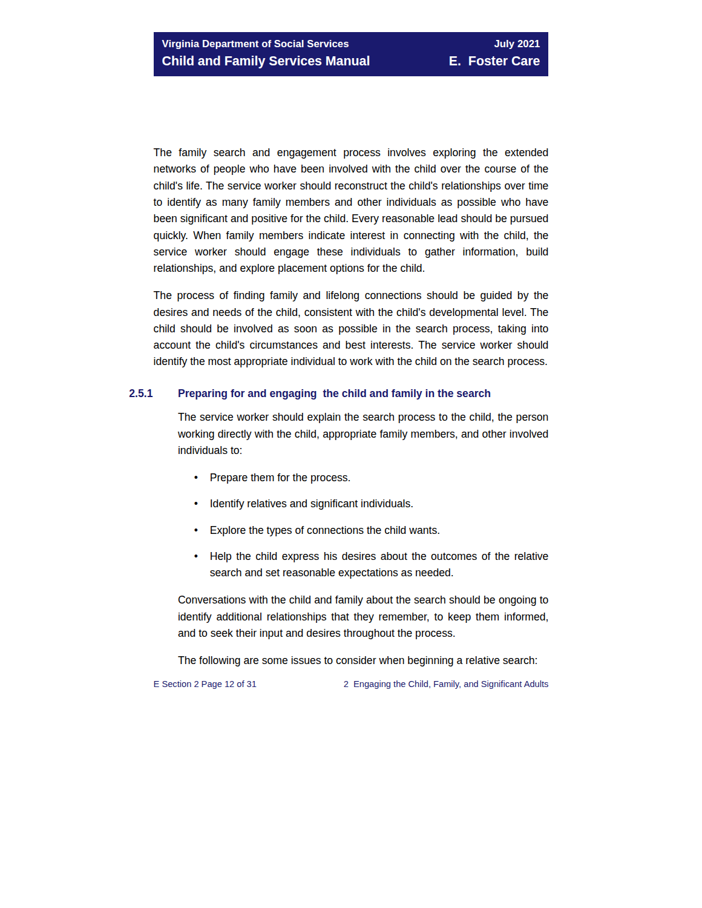Virginia Department of Social Services
Child and Family Services Manual
July 2021
E. Foster Care
The family search and engagement process involves exploring the extended networks of people who have been involved with the child over the course of the child's life. The service worker should reconstruct the child's relationships over time to identify as many family members and other individuals as possible who have been significant and positive for the child. Every reasonable lead should be pursued quickly. When family members indicate interest in connecting with the child, the service worker should engage these individuals to gather information, build relationships, and explore placement options for the child.
The process of finding family and lifelong connections should be guided by the desires and needs of the child, consistent with the child's developmental level. The child should be involved as soon as possible in the search process, taking into account the child's circumstances and best interests. The service worker should identify the most appropriate individual to work with the child on the search process.
2.5.1 Preparing for and engaging the child and family in the search
The service worker should explain the search process to the child, the person working directly with the child, appropriate family members, and other involved individuals to:
Prepare them for the process.
Identify relatives and significant individuals.
Explore the types of connections the child wants.
Help the child express his desires about the outcomes of the relative search and set reasonable expectations as needed.
Conversations with the child and family about the search should be ongoing to identify additional relationships that they remember, to keep them informed, and to seek their input and desires throughout the process.
The following are some issues to consider when beginning a relative search:
E Section 2 Page 12 of 31
2 Engaging the Child, Family, and Significant Adults